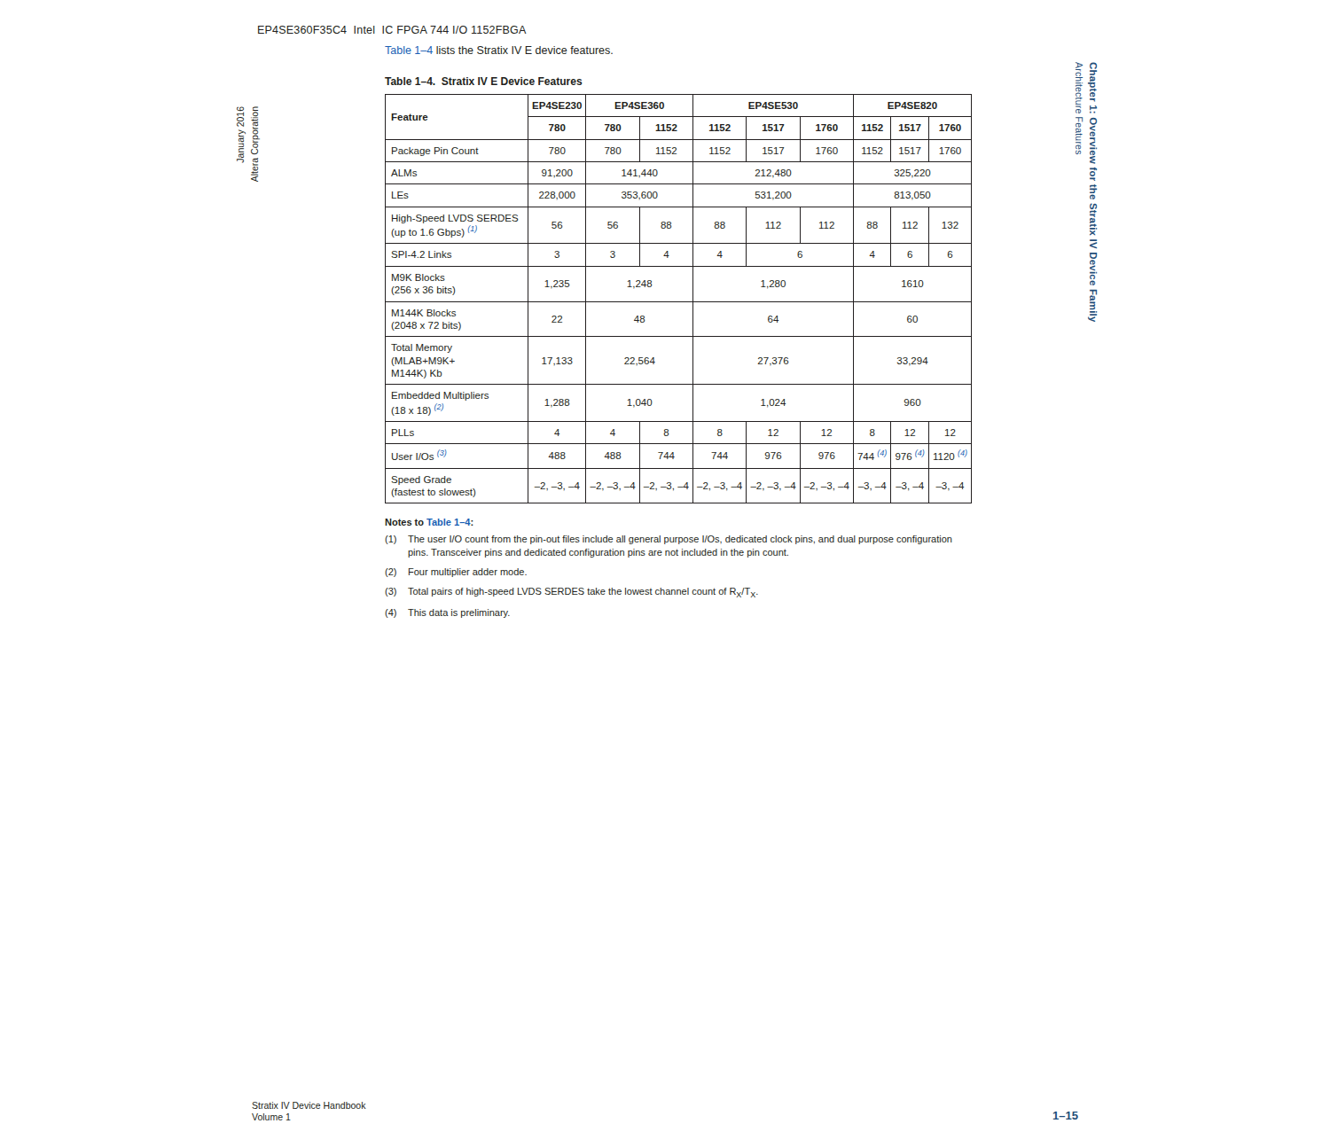EP4SE360F35C4 Intel IC FPGA 744 I/O 1152FBGA
Chapter 1: Overview for the Stratix IV Device Family
Architecture Features
January 2016
Altera Corporation
Table 1–4 lists the Stratix IV E device features.
Table 1–4. Stratix IV E Device Features
| Feature | EP4SE230 | EP4SE360 | EP4SE530 | EP4SE820 |
| --- | --- | --- | --- | --- |
| 780 | 780 | 1152 | 1152 | 1517 | 1760 | 1152 | 1517 | 1760 |
| Package Pin Count | 780 | 780 | 1152 | 1152 | 1517 | 1760 | 1152 | 1517 | 1760 |
| ALMs | 91,200 | 141,440 | 212,480 | 325,220 |
| LEs | 228,000 | 353,600 | 531,200 | 813,050 |
| High-Speed LVDS SERDES (up to 1.6 Gbps) (1) | 56 | 56 | 88 | 88 | 112 | 112 | 88 | 112 | 132 |
| SPI-4.2 Links | 3 | 3 | 4 | 4 | 6 | 4 | 6 | 6 |
| M9K Blocks (256 x 36 bits) | 1,235 | 1,248 | 1,280 | 1610 |
| M144K Blocks (2048 x 72 bits) | 22 | 48 | 64 | 60 |
| Total Memory (MLAB+M9K+ M144K) Kb | 17,133 | 22,564 | 27,376 | 33,294 |
| Embedded Multipliers (18 x 18) (2) | 1,288 | 1,040 | 1,024 | 960 |
| PLLs | 4 | 4 | 8 | 8 | 12 | 12 | 8 | 12 | 12 |
| User I/Os (3) | 488 | 488 | 744 | 744 | 976 | 976 | 744 (4) | 976 (4) | 1120 (4) |
| Speed Grade (fastest to slowest) | –2, –3, –4 | –2, –3, –4 | –2, –3, –4 | –2, –3, –4 | –2, –3, –4 | –2, –3, –4 | –3, –4 | –3, –4 | –3, –4 |
Notes to Table 1–4:
(1) The user I/O count from the pin-out files include all general purpose I/Os, dedicated clock pins, and dual purpose configuration pins. Transceiver pins and dedicated configuration pins are not included in the pin count.
(2) Four multiplier adder mode.
(3) Total pairs of high-speed LVDS SERDES take the lowest channel count of RX/TX.
(4) This data is preliminary.
Stratix IV Device Handbook
Volume 1
1–15